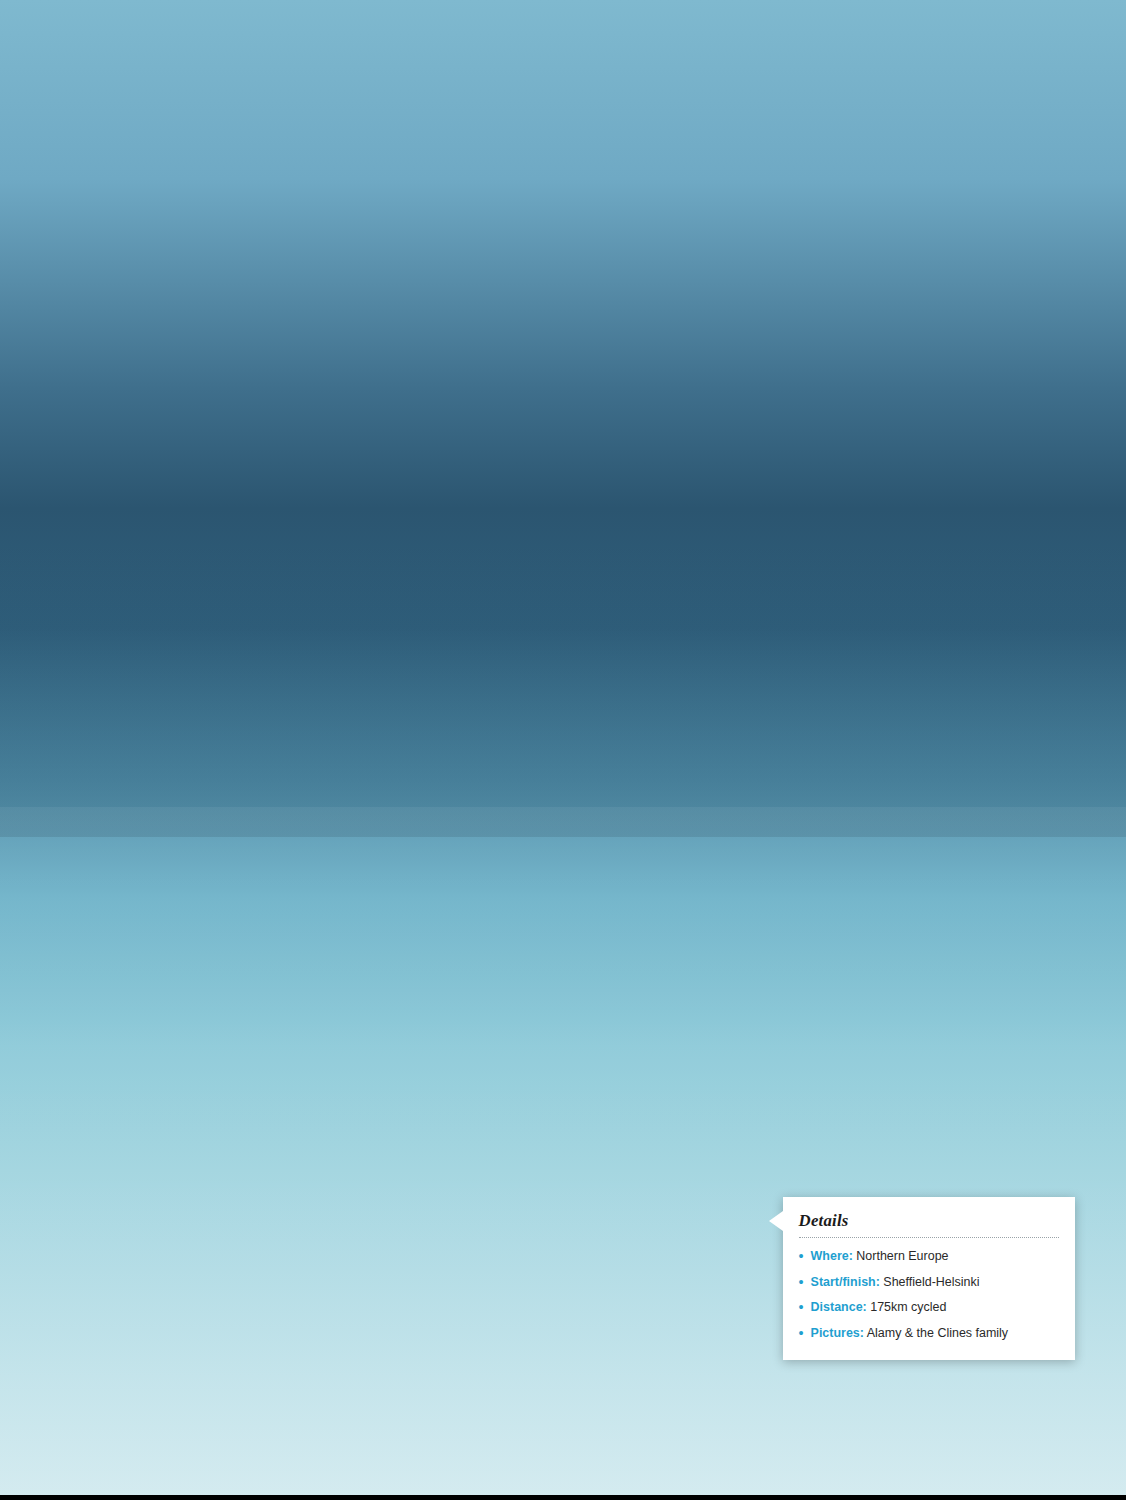Details
Where: Northern Europe
Start/finish: Sheffield-Helsinki
Distance: 175km cycled
Pictures: Alamy & the Clines family